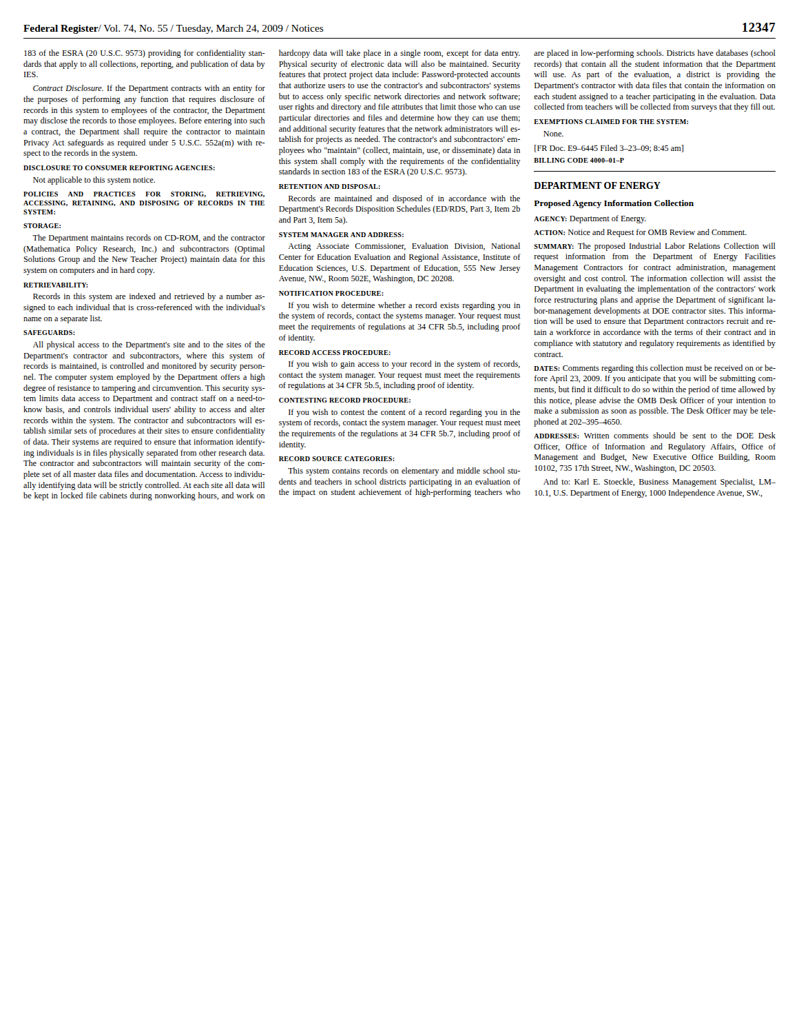Federal Register/ Vol. 74, No. 55 / Tuesday, March 24, 2009 / Notices
12347
183 of the ESRA (20 U.S.C. 9573) providing for confidentiality standards that apply to all collections, reporting, and publication of data by IES.
Contract Disclosure. If the Department contracts with an entity for the purposes of performing any function that requires disclosure of records in this system to employees of the contractor, the Department may disclose the records to those employees. Before entering into such a contract, the Department shall require the contractor to maintain Privacy Act safeguards as required under 5 U.S.C. 552a(m) with respect to the records in the system.
Disclosure to Consumer Reporting Agencies:
Not applicable to this system notice.
Policies and Practices for Storing, Retrieving, Accessing, Retaining, and Disposing of Records in the System:
Storage:
The Department maintains records on CD-ROM, and the contractor (Mathematica Policy Research, Inc.) and subcontractors (Optimal Solutions Group and the New Teacher Project) maintain data for this system on computers and in hard copy.
Retrievability:
Records in this system are indexed and retrieved by a number assigned to each individual that is cross-referenced with the individual's name on a separate list.
Safeguards:
All physical access to the Department's site and to the sites of the Department's contractor and subcontractors, where this system of records is maintained, is controlled and monitored by security personnel. The computer system employed by the Department offers a high degree of resistance to tampering and circumvention. This security system limits data access to Department and contract staff on a need-to-know basis, and controls individual users' ability to access and alter records within the system. The contractor and subcontractors will establish similar sets of procedures at their sites to ensure confidentiality of data. Their systems are required to ensure that information identifying individuals is in files physically separated from other research data. The contractor and subcontractors will maintain security of the complete set of all master data files and documentation. Access to individually identifying data will be strictly controlled. At each site all data will be kept in locked file cabinets during nonworking hours, and work on hardcopy data will take place in a single room, except for data entry. Physical security of electronic data will also be maintained. Security features that protect project data include: Password-protected accounts that authorize users to use the contractor's and subcontractors' systems but to access only specific network directories and network software; user rights and directory and file attributes that limit those who can use particular directories and files and determine how they can use them; and additional security features that the network administrators will establish for projects as needed. The contractor's and subcontractors' employees who "maintain" (collect, maintain, use, or disseminate) data in this system shall comply with the requirements of the confidentiality standards in section 183 of the ESRA (20 U.S.C. 9573).
Retention and Disposal:
Records are maintained and disposed of in accordance with the Department's Records Disposition Schedules (ED/RDS, Part 3, Item 2b and Part 3, Item 5a).
System Manager and Address:
Acting Associate Commissioner, Evaluation Division, National Center for Education Evaluation and Regional Assistance, Institute of Education Sciences, U.S. Department of Education, 555 New Jersey Avenue, NW., Room 502E, Washington, DC 20208.
Notification Procedure:
If you wish to determine whether a record exists regarding you in the system of records, contact the systems manager. Your request must meet the requirements of regulations at 34 CFR 5b.5, including proof of identity.
Record Access Procedure:
If you wish to gain access to your record in the system of records, contact the system manager. Your request must meet the requirements of regulations at 34 CFR 5b.5, including proof of identity.
Contesting Record Procedure:
If you wish to contest the content of a record regarding you in the system of records, contact the system manager. Your request must meet the requirements of the regulations at 34 CFR 5b.7, including proof of identity.
Record Source Categories:
This system contains records on elementary and middle school students and teachers in school districts participating in an evaluation of the impact on student achievement of high-performing teachers who are placed in low-performing schools. Districts have databases (school records) that contain all the student information that the Department will use. As part of the evaluation, a district is providing the Department's contractor with data files that contain the information on each student assigned to a teacher participating in the evaluation. Data collected from teachers will be collected from surveys that they fill out.
Exemptions Claimed for the System:
None.
[FR Doc. E9–6445 Filed 3–23–09; 8:45 am]
Billing Code 4000–01–P
DEPARTMENT OF ENERGY
Proposed Agency Information Collection
Agency: Department of Energy.
Action: Notice and Request for OMB Review and Comment.
Summary: The proposed Industrial Labor Relations Collection will request information from the Department of Energy Facilities Management Contractors for contract administration, management oversight and cost control. The information collection will assist the Department in evaluating the implementation of the contractors' work force restructuring plans and apprise the Department of significant labor-management developments at DOE contractor sites. This information will be used to ensure that Department contractors recruit and retain a workforce in accordance with the terms of their contract and in compliance with statutory and regulatory requirements as identified by contract.
Dates: Comments regarding this collection must be received on or before April 23, 2009. If you anticipate that you will be submitting comments, but find it difficult to do so within the period of time allowed by this notice, please advise the OMB Desk Officer of your intention to make a submission as soon as possible. The Desk Officer may be telephoned at 202–395–4650.
Addresses: Written comments should be sent to the DOE Desk Officer, Office of Information and Regulatory Affairs, Office of Management and Budget, New Executive Office Building, Room 10102, 735 17th Street, NW., Washington, DC 20503.
And to: Karl E. Stoeckle, Business Management Specialist, LM–10.1, U.S. Department of Energy, 1000 Independence Avenue, SW.,